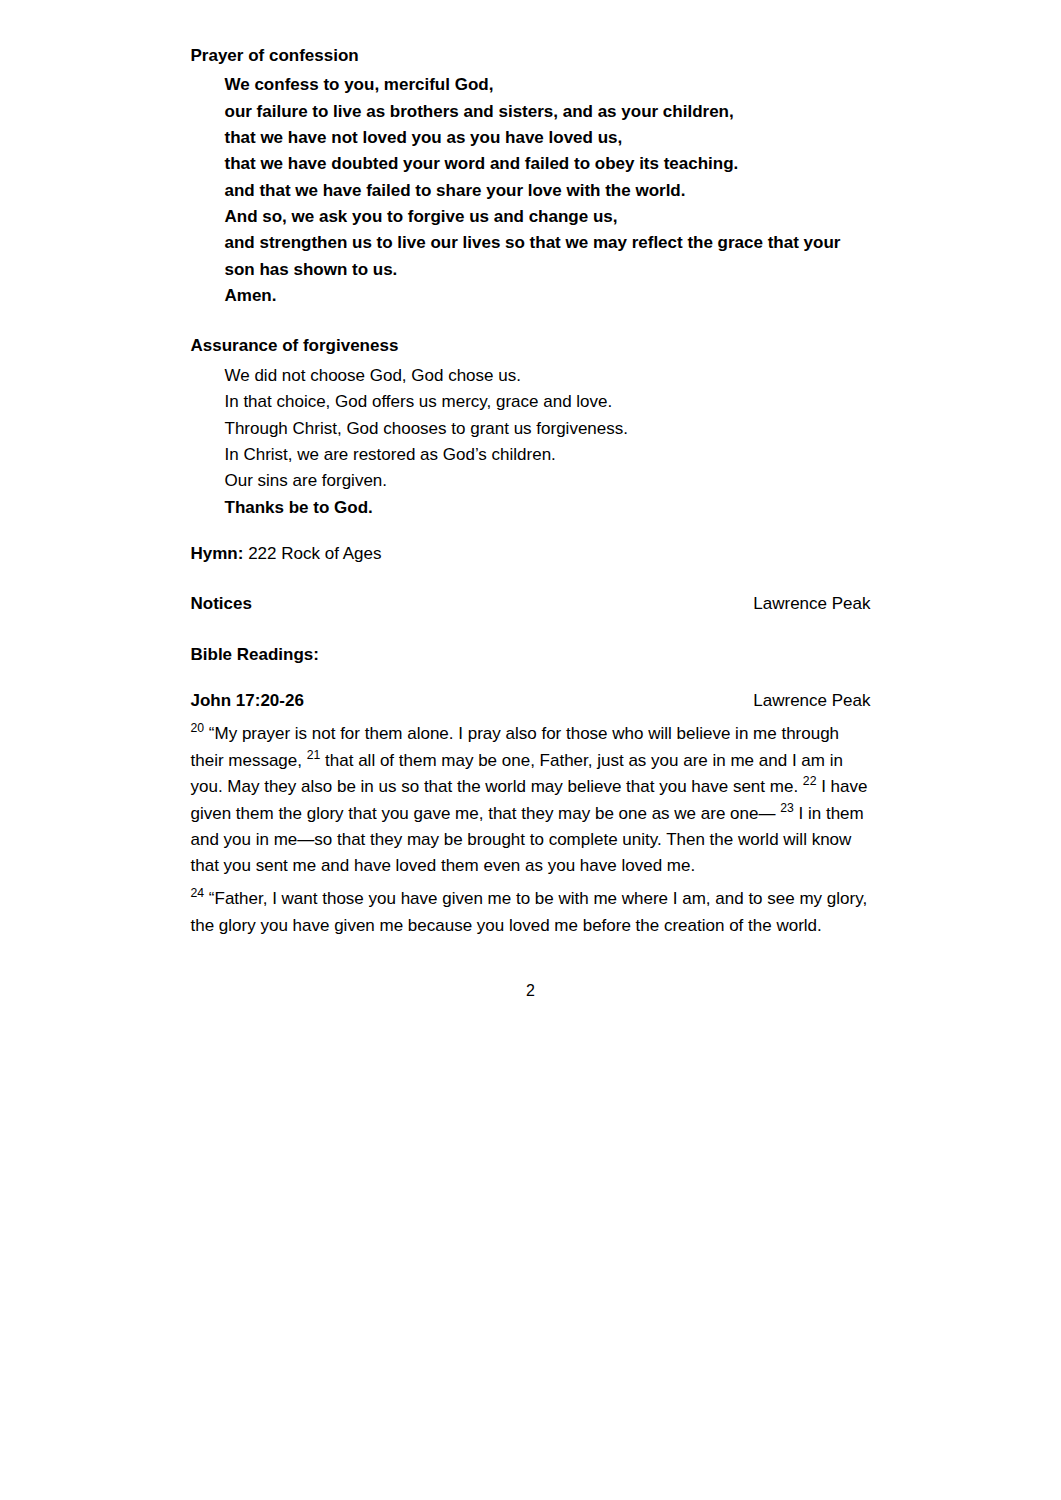Prayer of confession
We confess to you, merciful God,
our failure to live as brothers and sisters, and as your children,
that we have not loved you as you have loved us,
that we have doubted your word and failed to obey its teaching.
and that we have failed to share your love with the world.
And so, we ask you to forgive us and change us,
and strengthen us to live our lives so that we may reflect the grace that your son has shown to us.
Amen.
Assurance of forgiveness
We did not choose God, God chose us.
In that choice, God offers us mercy, grace and love.
Through Christ, God chooses to grant us forgiveness.
In Christ, we are restored as God’s children.
Our sins are forgiven.
Thanks be to God.
Hymn: 222 Rock of Ages
Notices Lawrence Peak
Bible Readings:
John 17:20-26 Lawrence Peak
20 “My prayer is not for them alone. I pray also for those who will believe in me through their message, 21 that all of them may be one, Father, just as you are in me and I am in you. May they also be in us so that the world may believe that you have sent me. 22 I have given them the glory that you gave me, that they may be one as we are one— 23 I in them and you in me—so that they may be brought to complete unity. Then the world will know that you sent me and have loved them even as you have loved me.
24 “Father, I want those you have given me to be with me where I am, and to see my glory, the glory you have given me because you loved me before the creation of the world.
2